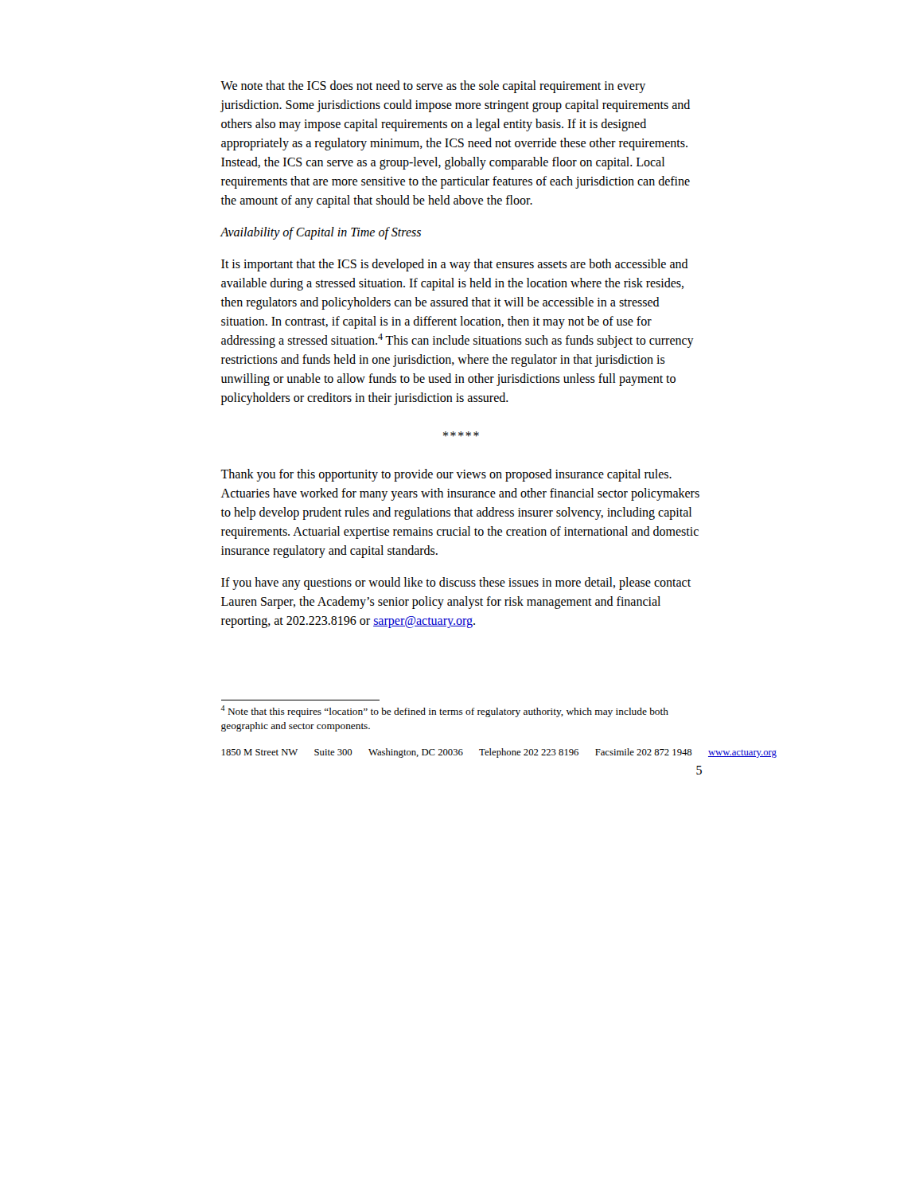We note that the ICS does not need to serve as the sole capital requirement in every jurisdiction. Some jurisdictions could impose more stringent group capital requirements and others also may impose capital requirements on a legal entity basis. If it is designed appropriately as a regulatory minimum, the ICS need not override these other requirements. Instead, the ICS can serve as a group-level, globally comparable floor on capital. Local requirements that are more sensitive to the particular features of each jurisdiction can define the amount of any capital that should be held above the floor.
Availability of Capital in Time of Stress
It is important that the ICS is developed in a way that ensures assets are both accessible and available during a stressed situation. If capital is held in the location where the risk resides, then regulators and policyholders can be assured that it will be accessible in a stressed situation. In contrast, if capital is in a different location, then it may not be of use for addressing a stressed situation.4 This can include situations such as funds subject to currency restrictions and funds held in one jurisdiction, where the regulator in that jurisdiction is unwilling or unable to allow funds to be used in other jurisdictions unless full payment to policyholders or creditors in their jurisdiction is assured.
*****
Thank you for this opportunity to provide our views on proposed insurance capital rules. Actuaries have worked for many years with insurance and other financial sector policymakers to help develop prudent rules and regulations that address insurer solvency, including capital requirements. Actuarial expertise remains crucial to the creation of international and domestic insurance regulatory and capital standards.
If you have any questions or would like to discuss these issues in more detail, please contact Lauren Sarper, the Academy’s senior policy analyst for risk management and financial reporting, at 202.223.8196 or sarper@actuary.org.
4 Note that this requires “location” to be defined in terms of regulatory authority, which may include both geographic and sector components.
1850 M Street NW Suite 300 Washington, DC 20036 Telephone 202 223 8196 Facsimile 202 872 1948 www.actuary.org
5